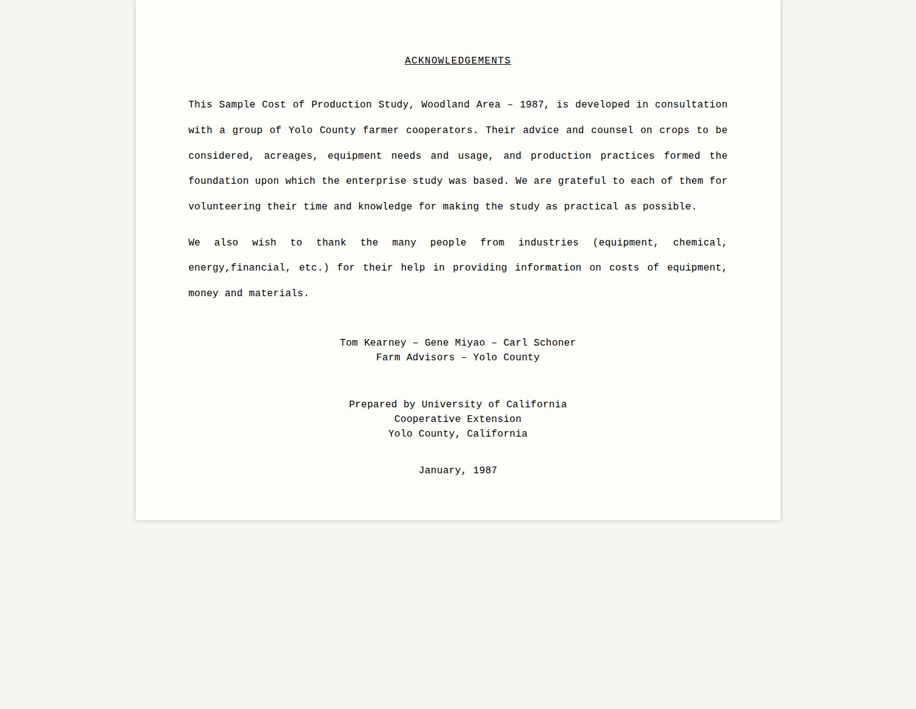ACKNOWLEDGEMENTS
This Sample Cost of Production Study, Woodland Area – 1987, is developed in consultation with a group of Yolo County farmer cooperators. Their advice and counsel on crops to be considered, acreages, equipment needs and usage, and production practices formed the foundation upon which the enterprise study was based. We are grateful to each of them for volunteering their time and knowledge for making the study as practical as possible.
We also wish to thank the many people from industries (equipment, chemical, energy,financial, etc.) for their help in providing information on costs of equipment, money and materials.
Tom Kearney – Gene Miyao – Carl Schoner
Farm Advisors – Yolo County
Prepared by University of California
Cooperative Extension
Yolo County, California
January, 1987